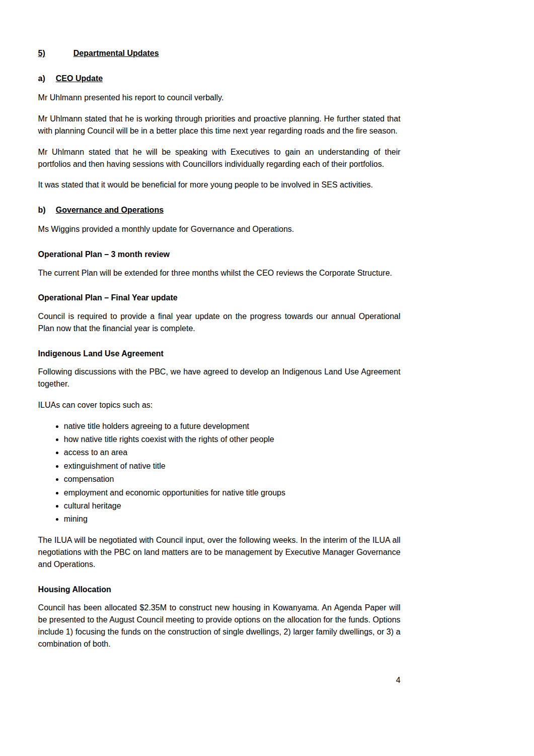5) Departmental Updates
a) CEO Update
Mr Uhlmann presented his report to council verbally.
Mr Uhlmann stated that he is working through priorities and proactive planning. He further stated that with planning Council will be in a better place this time next year regarding roads and the fire season.
Mr Uhlmann stated that he will be speaking with Executives to gain an understanding of their portfolios and then having sessions with Councillors individually regarding each of their portfolios.
It was stated that it would be beneficial for more young people to be involved in SES activities.
b) Governance and Operations
Ms Wiggins provided a monthly update for Governance and Operations.
Operational Plan – 3 month review
The current Plan will be extended for three months whilst the CEO reviews the Corporate Structure.
Operational Plan – Final Year update
Council is required to provide a final year update on the progress towards our annual Operational Plan now that the financial year is complete.
Indigenous Land Use Agreement
Following discussions with the PBC, we have agreed to develop an Indigenous Land Use Agreement together.
ILUAs can cover topics such as:
native title holders agreeing to a future development
how native title rights coexist with the rights of other people
access to an area
extinguishment of native title
compensation
employment and economic opportunities for native title groups
cultural heritage
mining
The ILUA will be negotiated with Council input, over the following weeks. In the interim of the ILUA all negotiations with the PBC on land matters are to be management by Executive Manager Governance and Operations.
Housing Allocation
Council has been allocated $2.35M to construct new housing in Kowanyama. An Agenda Paper will be presented to the August Council meeting to provide options on the allocation for the funds. Options include 1) focusing the funds on the construction of single dwellings, 2) larger family dwellings, or 3) a combination of both.
4